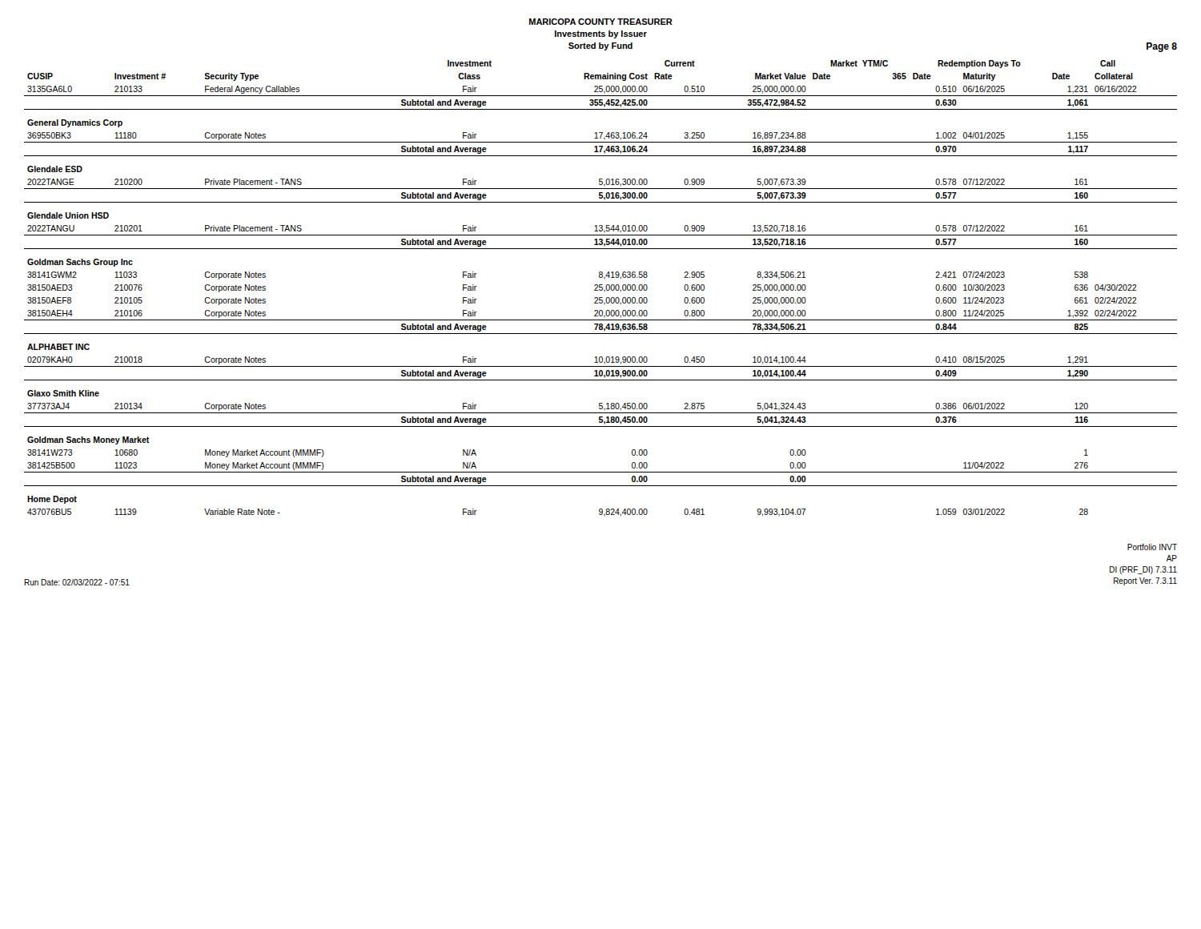MARICOPA COUNTY TREASURER
Investments by Issuer
Sorted by Fund
Page 8
| CUSIP | Investment # | Security Type | Investment | Remaining Cost | Current | Market Value | Market YTM/C | Redemption Days To | Call |
| --- | --- | --- | --- | --- | --- | --- | --- | --- | --- |
| Class | Rate | Date | 365 | Date | Maturity | Date | Collateral |
| 3135GA6L0 | 210133 | Federal Agency Callables | Fair | 25,000,000.00 | 0.510 | 25,000,000.00 | | | 0.510 | 06/16/2025 | 1,231 | 06/16/2022 | |
| | | | Subtotal and Average | 355,452,425.00 | | 355,472,984.52 | | | 0.630 | | 1,061 | | |
| General Dynamics Corp |
| 369550BK3 | 11180 | Corporate Notes | Fair | 17,463,106.24 | 3.250 | 16,897,234.88 | | | 1.002 | 04/01/2025 | 1,155 | | |
| | | | Subtotal and Average | 17,463,106.24 | | 16,897,234.88 | | | 0.970 | | 1,117 | | |
| Glendale ESD |
| 2022TANGE | 210200 | Private Placement - TANS | Fair | 5,016,300.00 | 0.909 | 5,007,673.39 | | | 0.578 | 07/12/2022 | 161 | | |
| | | | Subtotal and Average | 5,016,300.00 | | 5,007,673.39 | | | 0.577 | | 160 | | |
| Glendale Union HSD |
| 2022TANGU | 210201 | Private Placement - TANS | Fair | 13,544,010.00 | 0.909 | 13,520,718.16 | | | 0.578 | 07/12/2022 | 161 | | |
| | | | Subtotal and Average | 13,544,010.00 | | 13,520,718.16 | | | 0.577 | | 160 | | |
| Goldman Sachs Group Inc |
| 38141GWM2 | 11033 | Corporate Notes | Fair | 8,419,636.58 | 2.905 | 8,334,506.21 | | | 2.421 | 07/24/2023 | 538 | | |
| 38150AED3 | 210076 | Corporate Notes | Fair | 25,000,000.00 | 0.600 | 25,000,000.00 | | | 0.600 | 10/30/2023 | 636 | 04/30/2022 | |
| 38150AEF8 | 210105 | Corporate Notes | Fair | 25,000,000.00 | 0.600 | 25,000,000.00 | | | 0.600 | 11/24/2023 | 661 | 02/24/2022 | |
| 38150AEH4 | 210106 | Corporate Notes | Fair | 20,000,000.00 | 0.800 | 20,000,000.00 | | | 0.800 | 11/24/2025 | 1,392 | 02/24/2022 | |
| | | | Subtotal and Average | 78,419,636.58 | | 78,334,506.21 | | | 0.844 | | 825 | | |
| ALPHABET INC |
| 02079KAH0 | 210018 | Corporate Notes | Fair | 10,019,900.00 | 0.450 | 10,014,100.44 | | | 0.410 | 08/15/2025 | 1,291 | | |
| | | | Subtotal and Average | 10,019,900.00 | | 10,014,100.44 | | | 0.409 | | 1,290 | | |
| Glaxo Smith Kline |
| 377373AJ4 | 210134 | Corporate Notes | Fair | 5,180,450.00 | 2.875 | 5,041,324.43 | | | 0.386 | 06/01/2022 | 120 | | |
| | | | Subtotal and Average | 5,180,450.00 | | 5,041,324.43 | | | 0.376 | | 116 | | |
| Goldman Sachs Money Market |
| 38141W273 | 10680 | Money Market Account (MMMF) | N/A | 0.00 | | 0.00 | | | | | 1 | | |
| 381425B500 | 11023 | Money Market Account (MMMF) | N/A | 0.00 | | 0.00 | | | | 11/04/2022 | 276 | | |
| | | | Subtotal and Average | 0.00 | | 0.00 | | | | | | | |
| Home Depot |
| 437076BU5 | 11139 | Variable Rate Note - | Fair | 9,824,400.00 | 0.481 | 9,993,104.07 | | | 1.059 | 03/01/2022 | 28 | | |
Run Date: 02/03/2022 - 07:51
Portfolio INVT
AP
DI (PRF_DI) 7.3.11
Report Ver. 7.3.11